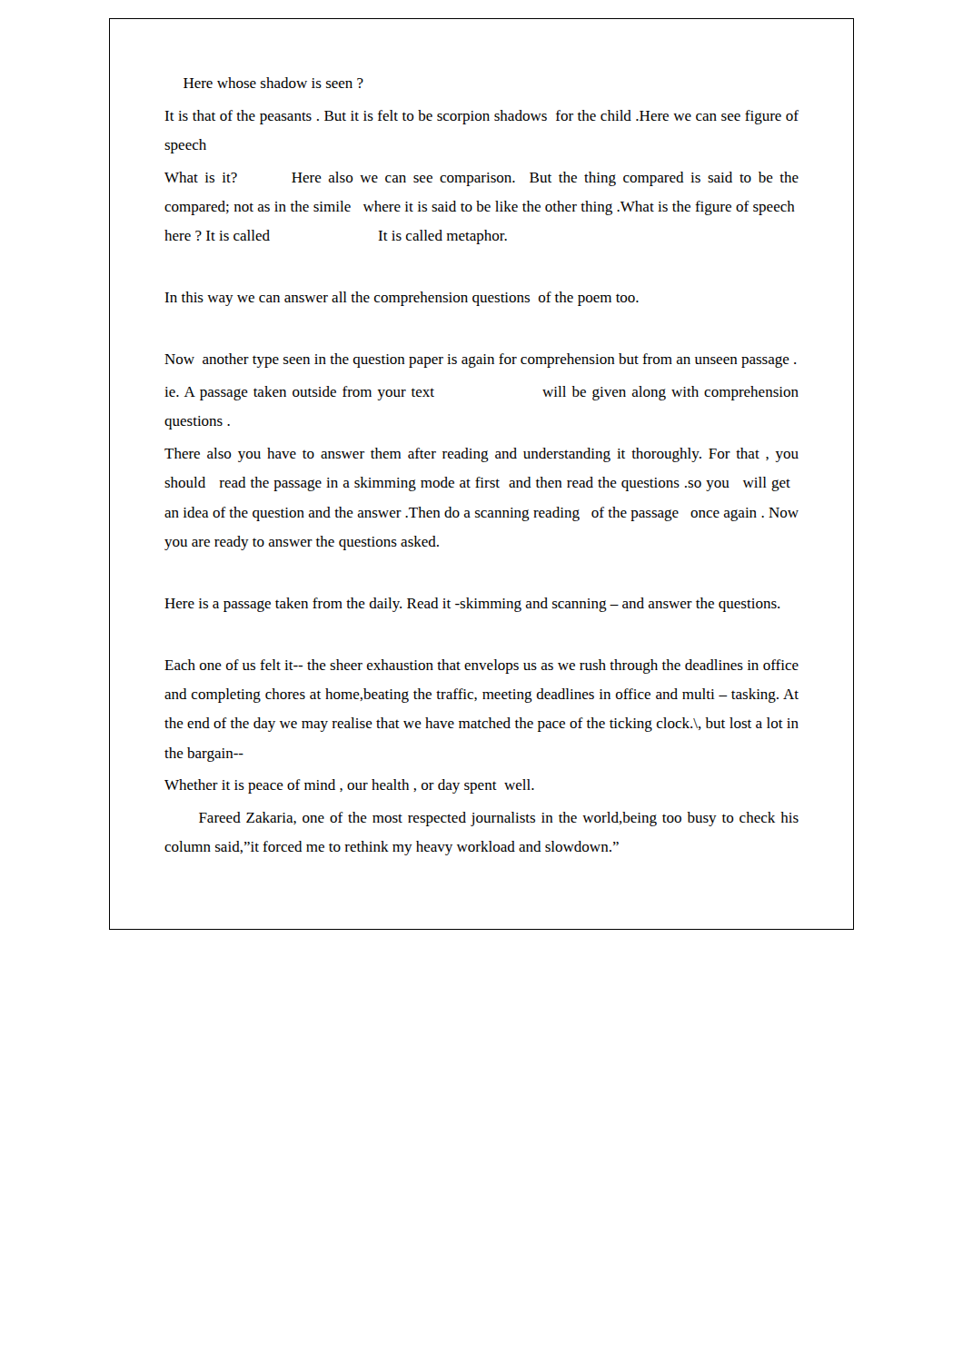Here whose shadow is seen ?
It is that of the peasants . But it is felt to be scorpion shadows for the child .Here we can see figure of speech
What is it? Here also we can see comparison. But the thing compared is said to be the compared; not as in the simile where it is said to be like the other thing .What is the figure of speech here ? It is called It is called metaphor.
In this way we can answer all the comprehension questions of the poem too.
Now another type seen in the question paper is again for comprehension but from an unseen passage .
ie. A passage taken outside from your text will be given along with comprehension questions .
There also you have to answer them after reading and understanding it thoroughly. For that , you should read the passage in a skimming mode at first and then read the questions .so you will get an idea of the question and the answer .Then do a scanning reading of the passage once again . Now you are ready to answer the questions asked.
Here is a passage taken from the daily. Read it -skimming and scanning – and answer the questions.
Each one of us felt it-- the sheer exhaustion that envelops us as we rush through the deadlines in office and completing chores at home,beating the traffic, meeting deadlines in office and multi – tasking. At the end of the day we may realise that we have matched the pace of the ticking clock.\, but lost a lot in the bargain--
Whether it is peace of mind , our health , or day spent well.
Fareed Zakaria, one of the most respected journalists in the world,being too busy to check his column said,”it forced me to rethink my heavy workload and slowdown.”